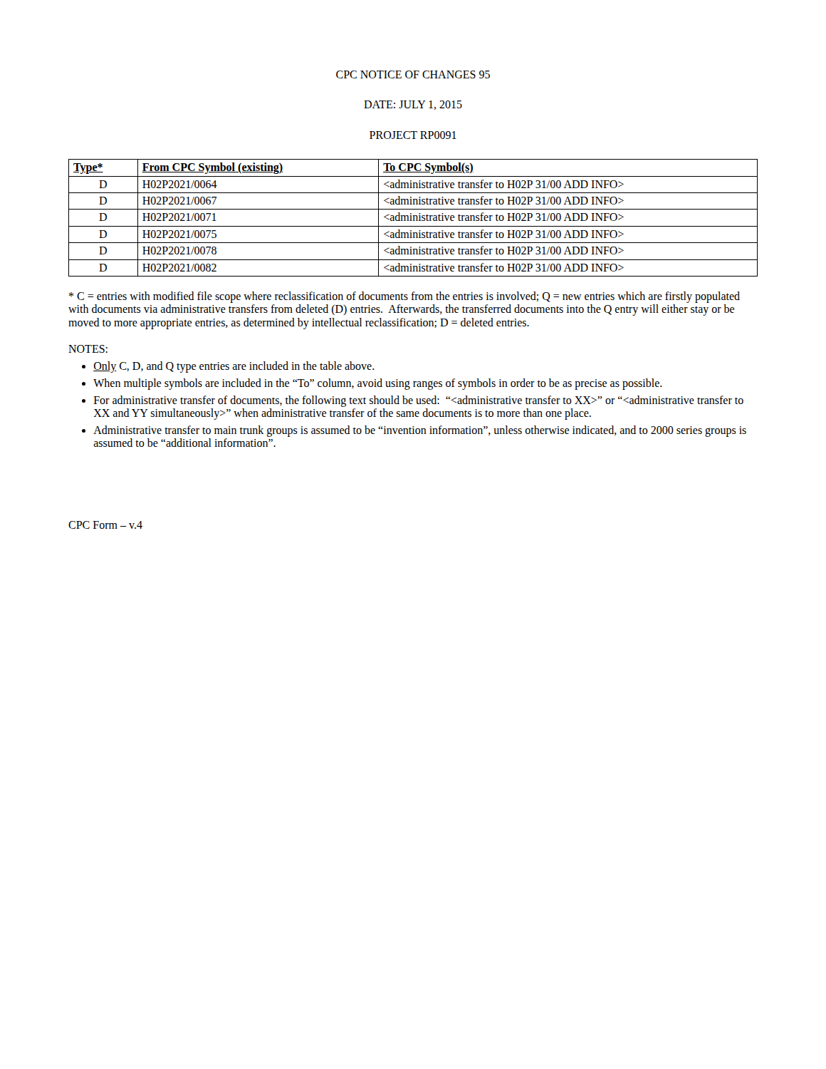CPC NOTICE OF CHANGES 95
DATE: JULY 1, 2015
PROJECT RP0091
| Type* | From CPC Symbol (existing) | To CPC Symbol(s) |
| --- | --- | --- |
| D | H02P2021/0064 | <administrative transfer to H02P 31/00 ADD INFO> |
| D | H02P2021/0067 | <administrative transfer to H02P 31/00 ADD INFO> |
| D | H02P2021/0071 | <administrative transfer to H02P 31/00 ADD INFO> |
| D | H02P2021/0075 | <administrative transfer to H02P 31/00 ADD INFO> |
| D | H02P2021/0078 | <administrative transfer to H02P 31/00 ADD INFO> |
| D | H02P2021/0082 | <administrative transfer to H02P 31/00 ADD INFO> |
* C = entries with modified file scope where reclassification of documents from the entries is involved; Q = new entries which are firstly populated with documents via administrative transfers from deleted (D) entries. Afterwards, the transferred documents into the Q entry will either stay or be moved to more appropriate entries, as determined by intellectual reclassification; D = deleted entries.
NOTES:
Only C, D, and Q type entries are included in the table above.
When multiple symbols are included in the “To” column, avoid using ranges of symbols in order to be as precise as possible.
For administrative transfer of documents, the following text should be used: “<administrative transfer to XX>” or “<administrative transfer to XX and YY simultaneously>” when administrative transfer of the same documents is to more than one place.
Administrative transfer to main trunk groups is assumed to be “invention information”, unless otherwise indicated, and to 2000 series groups is assumed to be “additional information”.
CPC Form – v.4